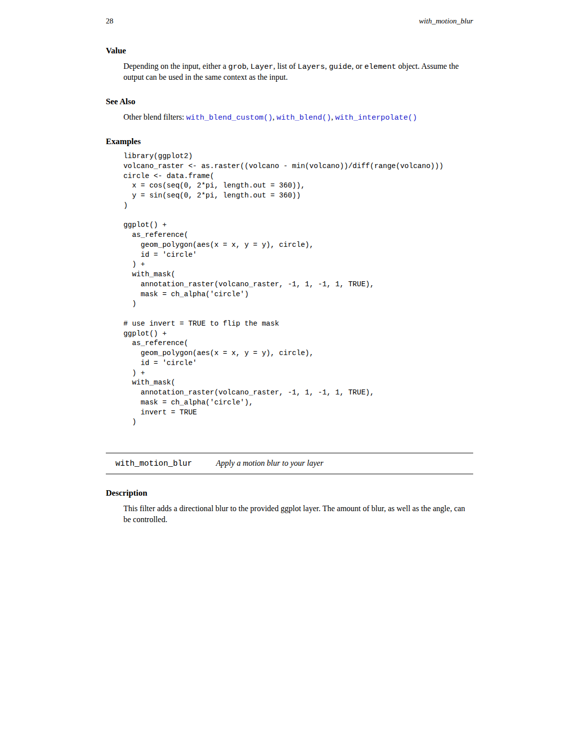28 with_motion_blur
Value
Depending on the input, either a grob, Layer, list of Layers, guide, or element object. Assume the output can be used in the same context as the input.
See Also
Other blend filters: with_blend_custom(), with_blend(), with_interpolate()
Examples
library(ggplot2)
volcano_raster <- as.raster((volcano - min(volcano))/diff(range(volcano)))
circle <- data.frame(
  x = cos(seq(0, 2*pi, length.out = 360)),
  y = sin(seq(0, 2*pi, length.out = 360))
)

ggplot() +
  as_reference(
    geom_polygon(aes(x = x, y = y), circle),
    id = 'circle'
  ) +
  with_mask(
    annotation_raster(volcano_raster, -1, 1, -1, 1, TRUE),
    mask = ch_alpha('circle')
  )

# use invert = TRUE to flip the mask
ggplot() +
  as_reference(
    geom_polygon(aes(x = x, y = y), circle),
    id = 'circle'
  ) +
  with_mask(
    annotation_raster(volcano_raster, -1, 1, -1, 1, TRUE),
    mask = ch_alpha('circle'),
    invert = TRUE
  )
with_motion_blur Apply a motion blur to your layer
Description
This filter adds a directional blur to the provided ggplot layer. The amount of blur, as well as the angle, can be controlled.